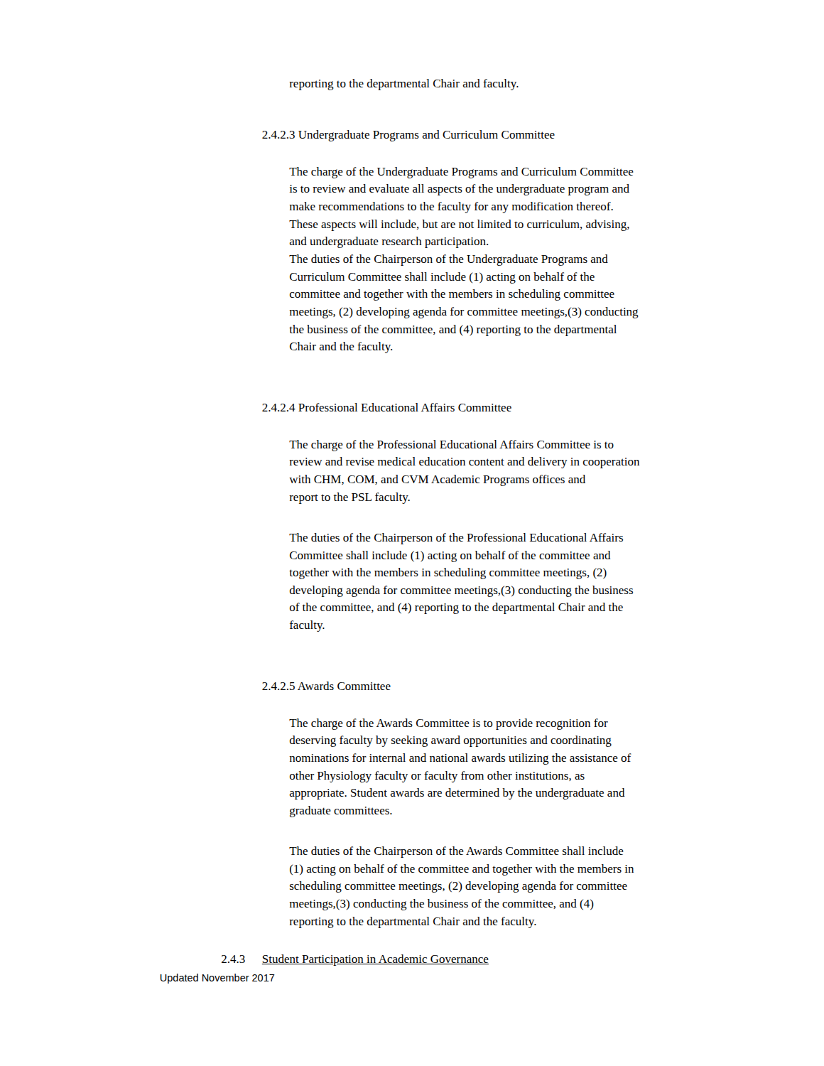reporting to the departmental Chair and faculty.
2.4.2.3 Undergraduate Programs and Curriculum Committee
The charge of the Undergraduate Programs and Curriculum Committee is to review and evaluate all aspects of the undergraduate program and make recommendations to the faculty for any modification thereof. These aspects will include, but are not limited to curriculum, advising, and undergraduate research participation.
The duties of the Chairperson of the Undergraduate Programs and Curriculum Committee shall include (1) acting on behalf of the committee and together with the members in scheduling committee meetings, (2) developing agenda for committee meetings,(3) conducting the business of the committee, and (4) reporting to the departmental Chair and the faculty.
2.4.2.4 Professional Educational Affairs Committee
The charge of the Professional Educational Affairs Committee is to
review and revise medical education content and delivery in cooperation
with CHM, COM, and CVM Academic Programs offices and
report to the PSL faculty.
The duties of the Chairperson of the Professional Educational Affairs Committee shall include (1) acting on behalf of the committee and together with the members in scheduling committee meetings, (2) developing agenda for committee meetings,(3) conducting the business of the committee, and (4) reporting to the departmental Chair and the faculty.
2.4.2.5 Awards Committee
The charge of the Awards Committee is to provide recognition for deserving faculty by seeking award opportunities and coordinating nominations for internal and national awards utilizing the assistance of other Physiology faculty or faculty from other institutions, as appropriate. Student awards are determined by the undergraduate and graduate committees.
The duties of the Chairperson of the Awards Committee shall include (1) acting on behalf of the committee and together with the members in scheduling committee meetings, (2) developing agenda for committee meetings,(3) conducting the business of the committee, and (4) reporting to the departmental Chair and the faculty.
2.4.3 Student Participation in Academic Governance
Updated November 2017